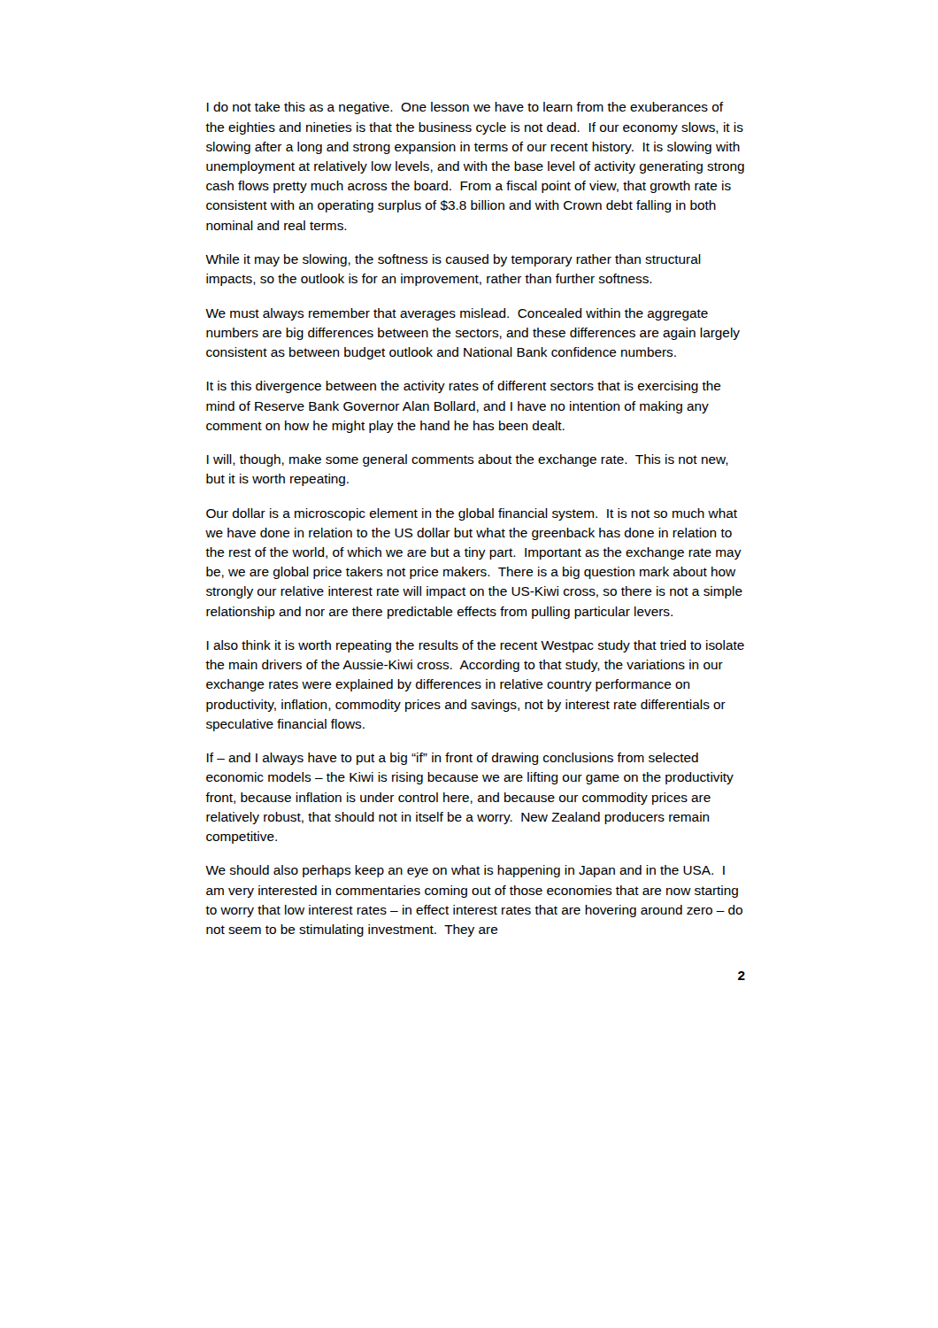I do not take this as a negative. One lesson we have to learn from the exuberances of the eighties and nineties is that the business cycle is not dead. If our economy slows, it is slowing after a long and strong expansion in terms of our recent history. It is slowing with unemployment at relatively low levels, and with the base level of activity generating strong cash flows pretty much across the board. From a fiscal point of view, that growth rate is consistent with an operating surplus of $3.8 billion and with Crown debt falling in both nominal and real terms.
While it may be slowing, the softness is caused by temporary rather than structural impacts, so the outlook is for an improvement, rather than further softness.
We must always remember that averages mislead. Concealed within the aggregate numbers are big differences between the sectors, and these differences are again largely consistent as between budget outlook and National Bank confidence numbers.
It is this divergence between the activity rates of different sectors that is exercising the mind of Reserve Bank Governor Alan Bollard, and I have no intention of making any comment on how he might play the hand he has been dealt.
I will, though, make some general comments about the exchange rate. This is not new, but it is worth repeating.
Our dollar is a microscopic element in the global financial system. It is not so much what we have done in relation to the US dollar but what the greenback has done in relation to the rest of the world, of which we are but a tiny part. Important as the exchange rate may be, we are global price takers not price makers. There is a big question mark about how strongly our relative interest rate will impact on the US-Kiwi cross, so there is not a simple relationship and nor are there predictable effects from pulling particular levers.
I also think it is worth repeating the results of the recent Westpac study that tried to isolate the main drivers of the Aussie-Kiwi cross. According to that study, the variations in our exchange rates were explained by differences in relative country performance on productivity, inflation, commodity prices and savings, not by interest rate differentials or speculative financial flows.
If – and I always have to put a big “if” in front of drawing conclusions from selected economic models – the Kiwi is rising because we are lifting our game on the productivity front, because inflation is under control here, and because our commodity prices are relatively robust, that should not in itself be a worry. New Zealand producers remain competitive.
We should also perhaps keep an eye on what is happening in Japan and in the USA. I am very interested in commentaries coming out of those economies that are now starting to worry that low interest rates – in effect interest rates that are hovering around zero – do not seem to be stimulating investment. They are
2